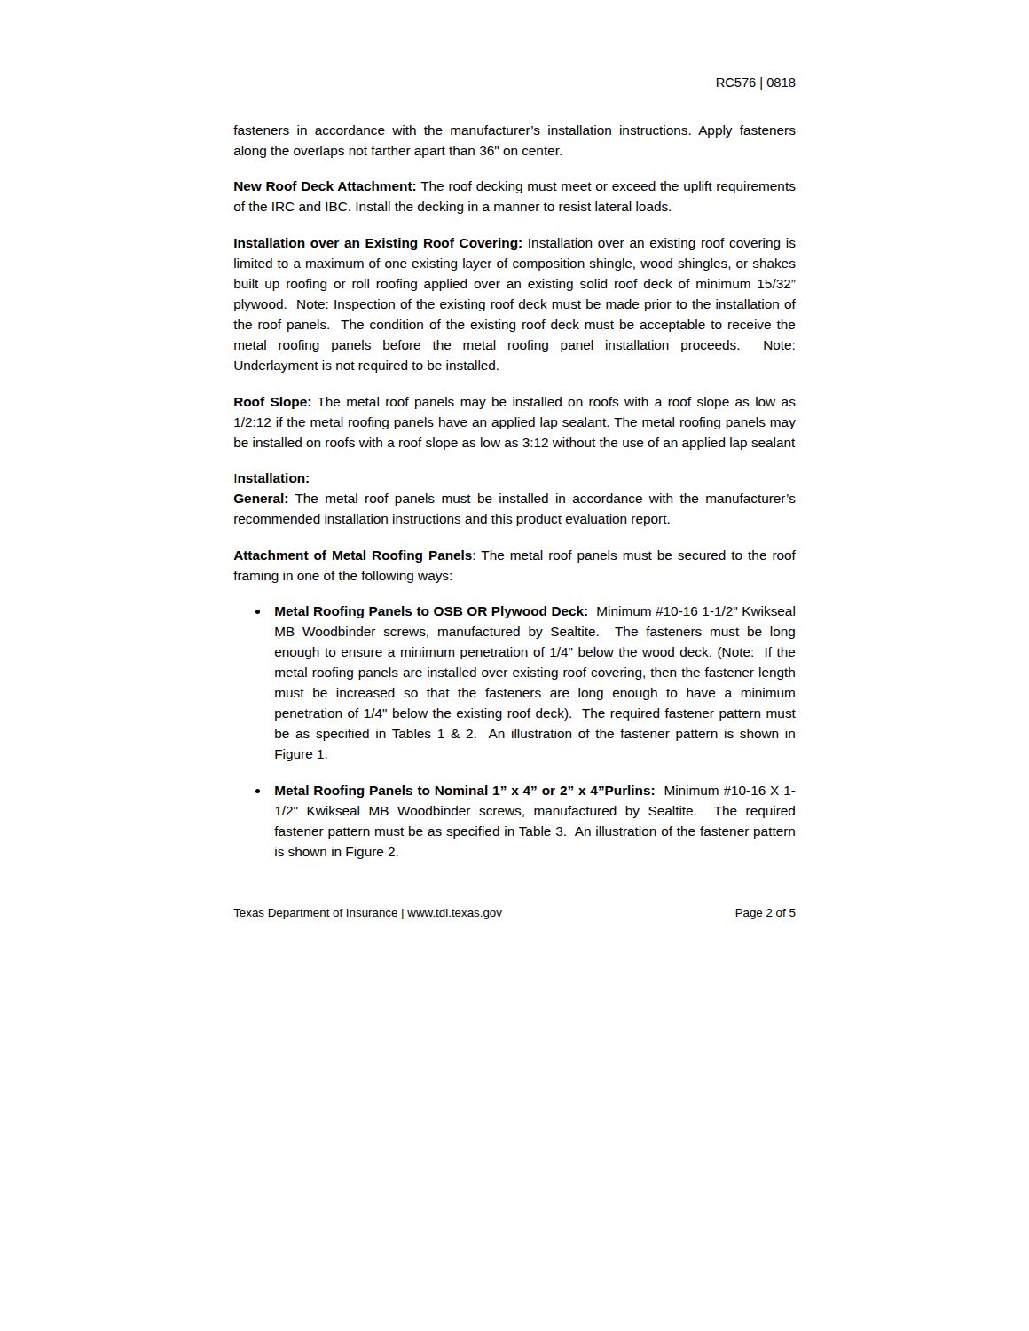RC576 | 0818
fasteners in accordance with the manufacturer’s installation instructions. Apply fasteners along the overlaps not farther apart than 36" on center.
New Roof Deck Attachment: The roof decking must meet or exceed the uplift requirements of the IRC and IBC. Install the decking in a manner to resist lateral loads.
Installation over an Existing Roof Covering: Installation over an existing roof covering is limited to a maximum of one existing layer of composition shingle, wood shingles, or shakes built up roofing or roll roofing applied over an existing solid roof deck of minimum 15/32” plywood. Note: Inspection of the existing roof deck must be made prior to the installation of the roof panels. The condition of the existing roof deck must be acceptable to receive the metal roofing panels before the metal roofing panel installation proceeds. Note: Underlayment is not required to be installed.
Roof Slope: The metal roof panels may be installed on roofs with a roof slope as low as 1/2:12 if the metal roofing panels have an applied lap sealant. The metal roofing panels may be installed on roofs with a roof slope as low as 3:12 without the use of an applied lap sealant
Installation:
General: The metal roof panels must be installed in accordance with the manufacturer’s recommended installation instructions and this product evaluation report.
Attachment of Metal Roofing Panels: The metal roof panels must be secured to the roof framing in one of the following ways:
Metal Roofing Panels to OSB OR Plywood Deck: Minimum #10-16 1-1/2" Kwikseal MB Woodbinder screws, manufactured by Sealtite. The fasteners must be long enough to ensure a minimum penetration of 1/4" below the wood deck. (Note: If the metal roofing panels are installed over existing roof covering, then the fastener length must be increased so that the fasteners are long enough to have a minimum penetration of 1/4" below the existing roof deck). The required fastener pattern must be as specified in Tables 1 & 2. An illustration of the fastener pattern is shown in Figure 1.
Metal Roofing Panels to Nominal 1” x 4” or 2” x 4”Purlins: Minimum #10-16 X 1-1/2" Kwikseal MB Woodbinder screws, manufactured by Sealtite. The required fastener pattern must be as specified in Table 3. An illustration of the fastener pattern is shown in Figure 2.
Texas Department of Insurance | www.tdi.texas.gov
Page 2 of 5